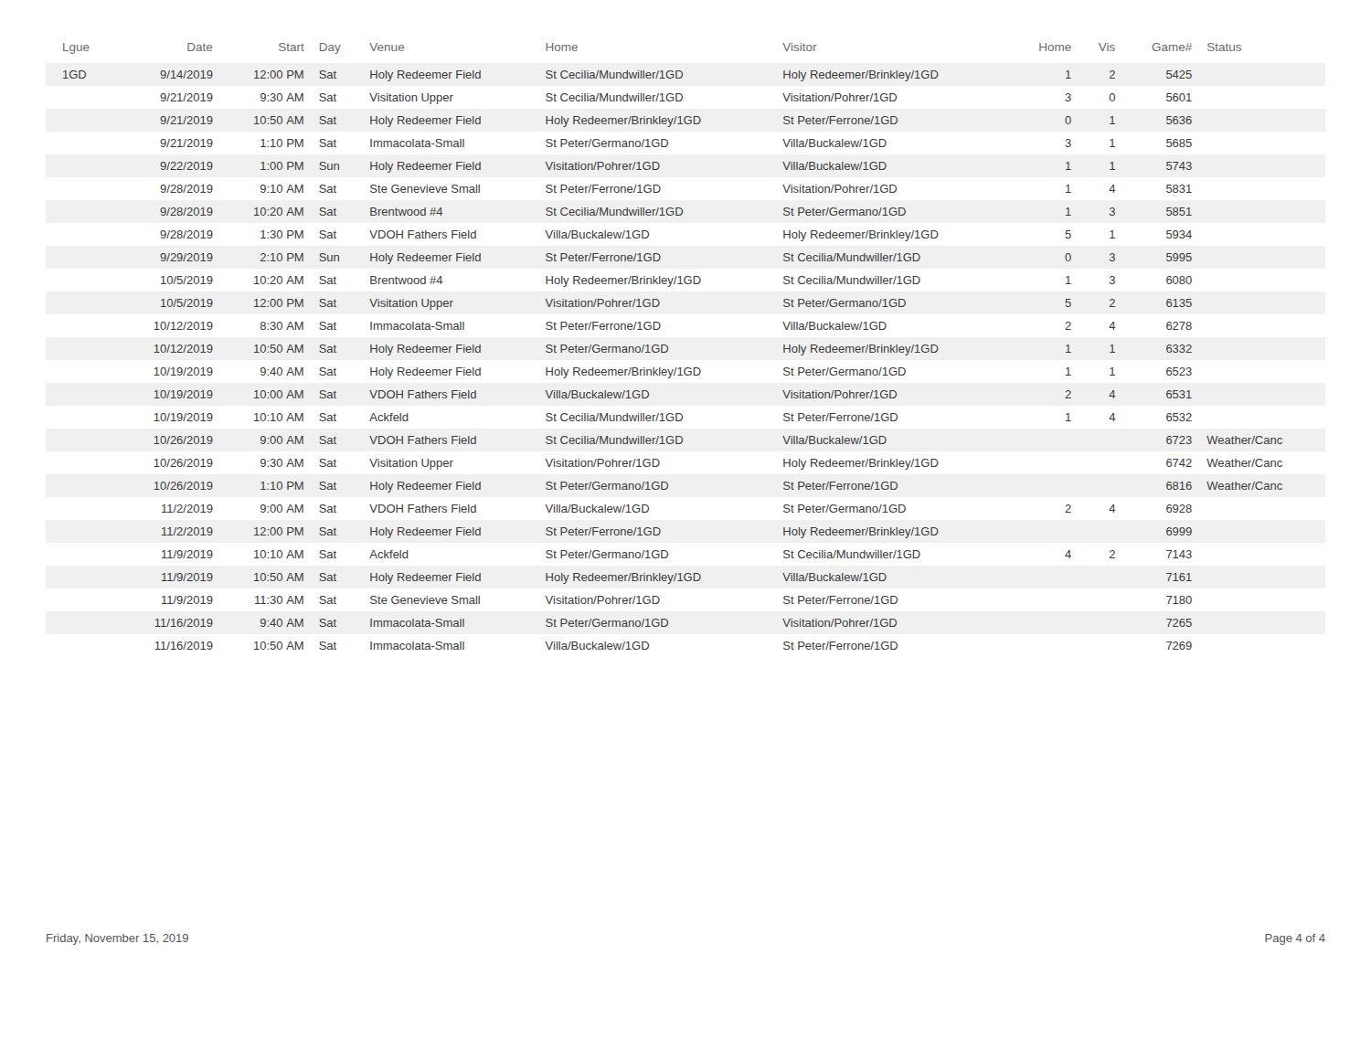| Lgue | Date | Start | Day | Venue | Home | Visitor | Home | Vis | Game# | Status |
| --- | --- | --- | --- | --- | --- | --- | --- | --- | --- | --- |
| 1GD | 9/14/2019 | 12:00 PM | Sat | Holy Redeemer Field | St Cecilia/Mundwiller/1GD | Holy Redeemer/Brinkley/1GD | 1 | 2 | 5425 | |
| | 9/21/2019 | 9:30 AM | Sat | Visitation Upper | St Cecilia/Mundwiller/1GD | Visitation/Pohrer/1GD | 3 | 0 | 5601 | |
| | 9/21/2019 | 10:50 AM | Sat | Holy Redeemer Field | Holy Redeemer/Brinkley/1GD | St Peter/Ferrone/1GD | 0 | 1 | 5636 | |
| | 9/21/2019 | 1:10 PM | Sat | Immacolata-Small | St Peter/Germano/1GD | Villa/Buckalew/1GD | 3 | 1 | 5685 | |
| | 9/22/2019 | 1:00 PM | Sun | Holy Redeemer Field | Visitation/Pohrer/1GD | Villa/Buckalew/1GD | 1 | 1 | 5743 | |
| | 9/28/2019 | 9:10 AM | Sat | Ste Genevieve Small | St Peter/Ferrone/1GD | Visitation/Pohrer/1GD | 1 | 4 | 5831 | |
| | 9/28/2019 | 10:20 AM | Sat | Brentwood #4 | St Cecilia/Mundwiller/1GD | St Peter/Germano/1GD | 1 | 3 | 5851 | |
| | 9/28/2019 | 1:30 PM | Sat | VDOH Fathers Field | Villa/Buckalew/1GD | Holy Redeemer/Brinkley/1GD | 5 | 1 | 5934 | |
| | 9/29/2019 | 2:10 PM | Sun | Holy Redeemer Field | St Peter/Ferrone/1GD | St Cecilia/Mundwiller/1GD | 0 | 3 | 5995 | |
| | 10/5/2019 | 10:20 AM | Sat | Brentwood #4 | Holy Redeemer/Brinkley/1GD | St Cecilia/Mundwiller/1GD | 1 | 3 | 6080 | |
| | 10/5/2019 | 12:00 PM | Sat | Visitation Upper | Visitation/Pohrer/1GD | St Peter/Germano/1GD | 5 | 2 | 6135 | |
| | 10/12/2019 | 8:30 AM | Sat | Immacolata-Small | St Peter/Ferrone/1GD | Villa/Buckalew/1GD | 2 | 4 | 6278 | |
| | 10/12/2019 | 10:50 AM | Sat | Holy Redeemer Field | St Peter/Germano/1GD | Holy Redeemer/Brinkley/1GD | 1 | 1 | 6332 | |
| | 10/19/2019 | 9:40 AM | Sat | Holy Redeemer Field | Holy Redeemer/Brinkley/1GD | St Peter/Germano/1GD | 1 | 1 | 6523 | |
| | 10/19/2019 | 10:00 AM | Sat | VDOH Fathers Field | Villa/Buckalew/1GD | Visitation/Pohrer/1GD | 2 | 4 | 6531 | |
| | 10/19/2019 | 10:10 AM | Sat | Ackfeld | St Cecilia/Mundwiller/1GD | St Peter/Ferrone/1GD | 1 | 4 | 6532 | |
| | 10/26/2019 | 9:00 AM | Sat | VDOH Fathers Field | St Cecilia/Mundwiller/1GD | Villa/Buckalew/1GD | | | 6723 | Weather/Canc |
| | 10/26/2019 | 9:30 AM | Sat | Visitation Upper | Visitation/Pohrer/1GD | Holy Redeemer/Brinkley/1GD | | | 6742 | Weather/Canc |
| | 10/26/2019 | 1:10 PM | Sat | Holy Redeemer Field | St Peter/Germano/1GD | St Peter/Ferrone/1GD | | | 6816 | Weather/Canc |
| | 11/2/2019 | 9:00 AM | Sat | VDOH Fathers Field | Villa/Buckalew/1GD | St Peter/Germano/1GD | 2 | 4 | 6928 | |
| | 11/2/2019 | 12:00 PM | Sat | Holy Redeemer Field | St Peter/Ferrone/1GD | Holy Redeemer/Brinkley/1GD | | | 6999 | |
| | 11/9/2019 | 10:10 AM | Sat | Ackfeld | St Peter/Germano/1GD | St Cecilia/Mundwiller/1GD | 4 | 2 | 7143 | |
| | 11/9/2019 | 10:50 AM | Sat | Holy Redeemer Field | Holy Redeemer/Brinkley/1GD | Villa/Buckalew/1GD | | | 7161 | |
| | 11/9/2019 | 11:30 AM | Sat | Ste Genevieve Small | Visitation/Pohrer/1GD | St Peter/Ferrone/1GD | | | 7180 | |
| | 11/16/2019 | 9:40 AM | Sat | Immacolata-Small | St Peter/Germano/1GD | Visitation/Pohrer/1GD | | | 7265 | |
| | 11/16/2019 | 10:50 AM | Sat | Immacolata-Small | Villa/Buckalew/1GD | St Peter/Ferrone/1GD | | | 7269 | |
Friday, November 15, 2019
Page 4 of 4